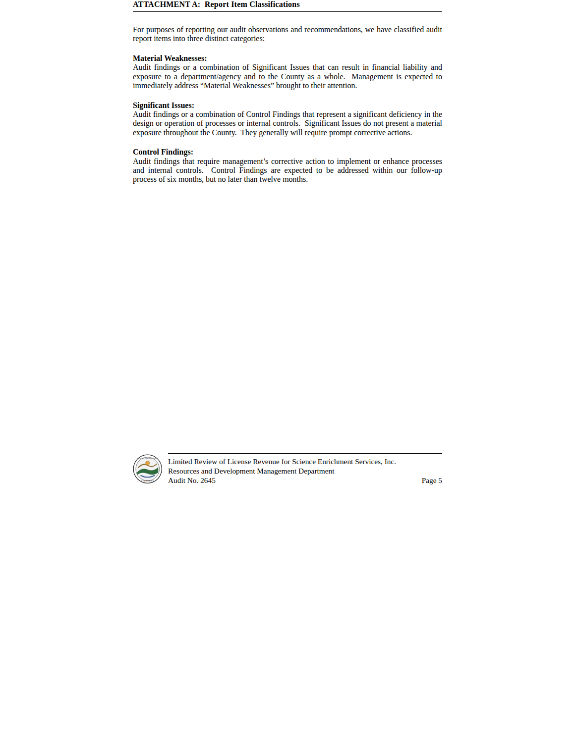ATTACHMENT A: Report Item Classifications
For purposes of reporting our audit observations and recommendations, we have classified audit report items into three distinct categories:
Material Weaknesses:
Audit findings or a combination of Significant Issues that can result in financial liability and exposure to a department/agency and to the County as a whole. Management is expected to immediately address “Material Weaknesses” brought to their attention.
Significant Issues:
Audit findings or a combination of Control Findings that represent a significant deficiency in the design or operation of processes or internal controls. Significant Issues do not present a material exposure throughout the County. They generally will require prompt corrective actions.
Control Findings:
Audit findings that require management’s corrective action to implement or enhance processes and internal controls. Control Findings are expected to be addressed within our follow-up process of six months, but no later than twelve months.
COUNTY OF ORANGE CALIFORNIA
Limited Review of License Revenue for Science Enrichment Services, Inc. Resources and Development Management Department Audit No. 2645Page 5